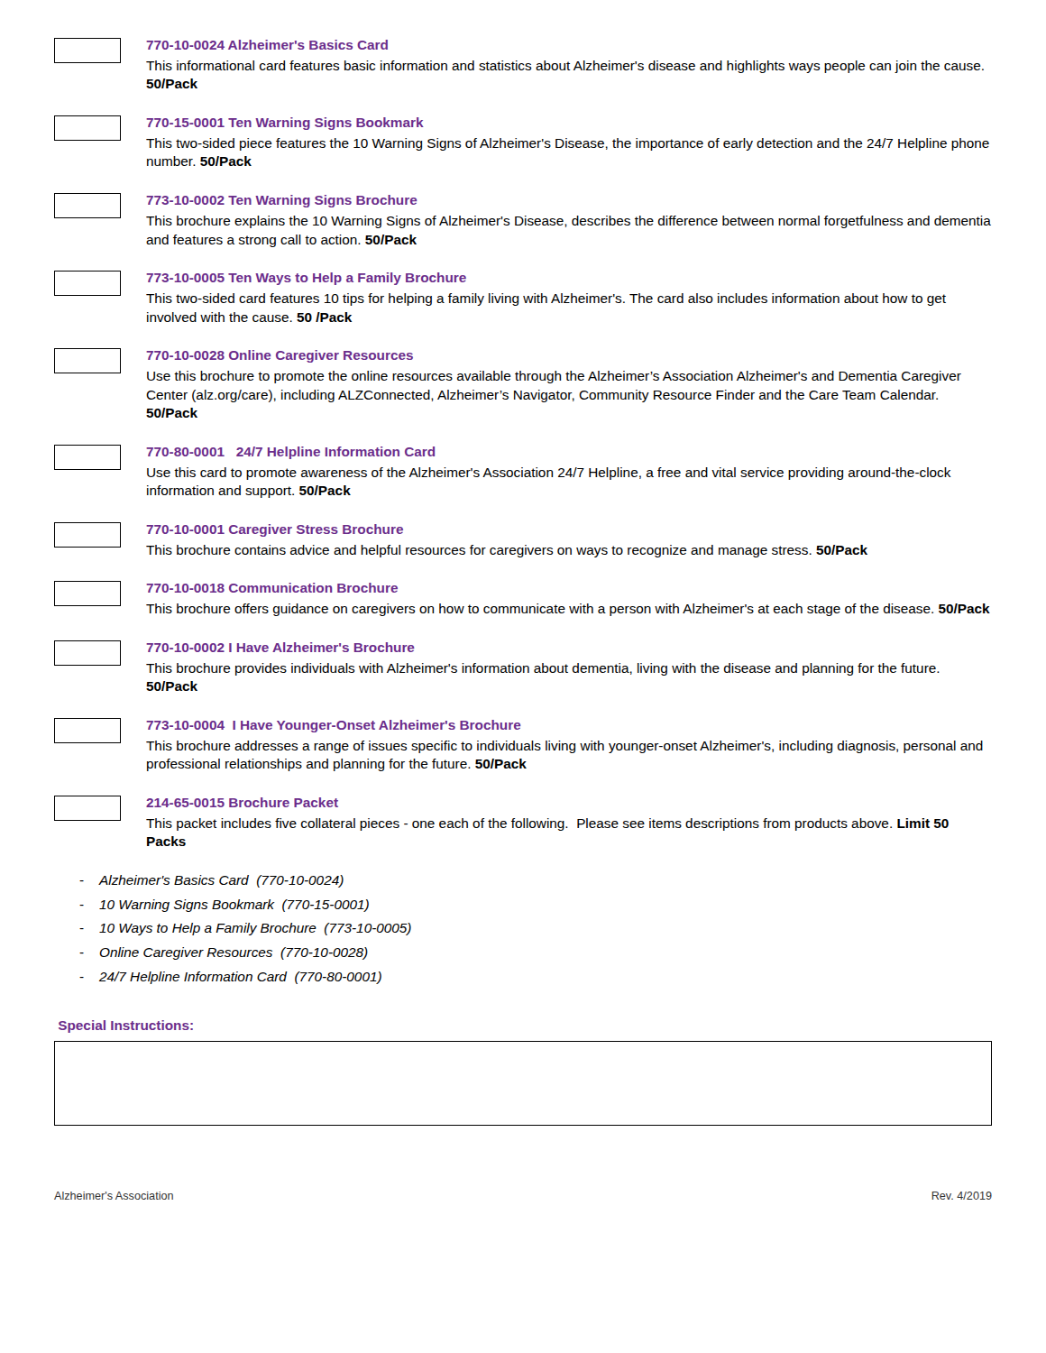770-10-0024 Alzheimer's Basics Card
This informational card features basic information and statistics about Alzheimer's disease and highlights ways people can join the cause. 50/Pack
770-15-0001 Ten Warning Signs Bookmark
This two-sided piece features the 10 Warning Signs of Alzheimer's Disease, the importance of early detection and the 24/7 Helpline phone number. 50/Pack
773-10-0002 Ten Warning Signs Brochure
This brochure explains the 10 Warning Signs of Alzheimer's Disease, describes the difference between normal forgetfulness and dementia and features a strong call to action. 50/Pack
773-10-0005 Ten Ways to Help a Family Brochure
This two-sided card features 10 tips for helping a family living with Alzheimer's. The card also includes information about how to get involved with the cause. 50 /Pack
770-10-0028 Online Caregiver Resources
Use this brochure to promote the online resources available through the Alzheimer’s Association Alzheimer's and Dementia Caregiver Center (alz.org/care), including ALZConnected, Alzheimer’s Navigator, Community Resource Finder and the Care Team Calendar. 50/Pack
770-80-0001 24/7 Helpline Information Card
Use this card to promote awareness of the Alzheimer's Association 24/7 Helpline, a free and vital service providing around-the-clock information and support. 50/Pack
770-10-0001 Caregiver Stress Brochure
This brochure contains advice and helpful resources for caregivers on ways to recognize and manage stress. 50/Pack
770-10-0018 Communication Brochure
This brochure offers guidance on caregivers on how to communicate with a person with Alzheimer's at each stage of the disease. 50/Pack
770-10-0002 I Have Alzheimer's Brochure
This brochure provides individuals with Alzheimer's information about dementia, living with the disease and planning for the future. 50/Pack
773-10-0004 I Have Younger-Onset Alzheimer's Brochure
This brochure addresses a range of issues specific to individuals living with younger-onset Alzheimer's, including diagnosis, personal and professional relationships and planning for the future. 50/Pack
214-65-0015 Brochure Packet
This packet includes five collateral pieces - one each of the following. Please see items descriptions from products above. Limit 50 Packs
Alzheimer's Basics Card (770-10-0024)
10 Warning Signs Bookmark (770-15-0001)
10 Ways to Help a Family Brochure (773-10-0005)
Online Caregiver Resources (770-10-0028)
24/7 Helpline Information Card (770-80-0001)
Special Instructions:
Alzheimer's Association Rev. 4/2019